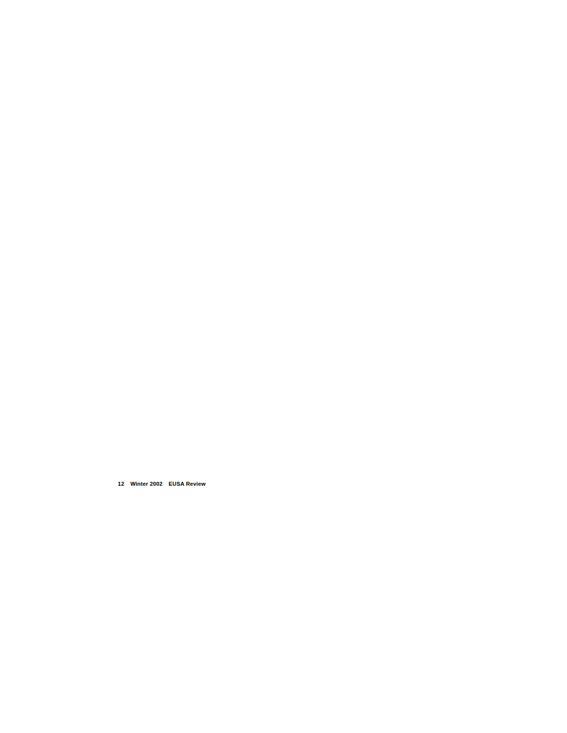12 Winter 2002 EUSA Review